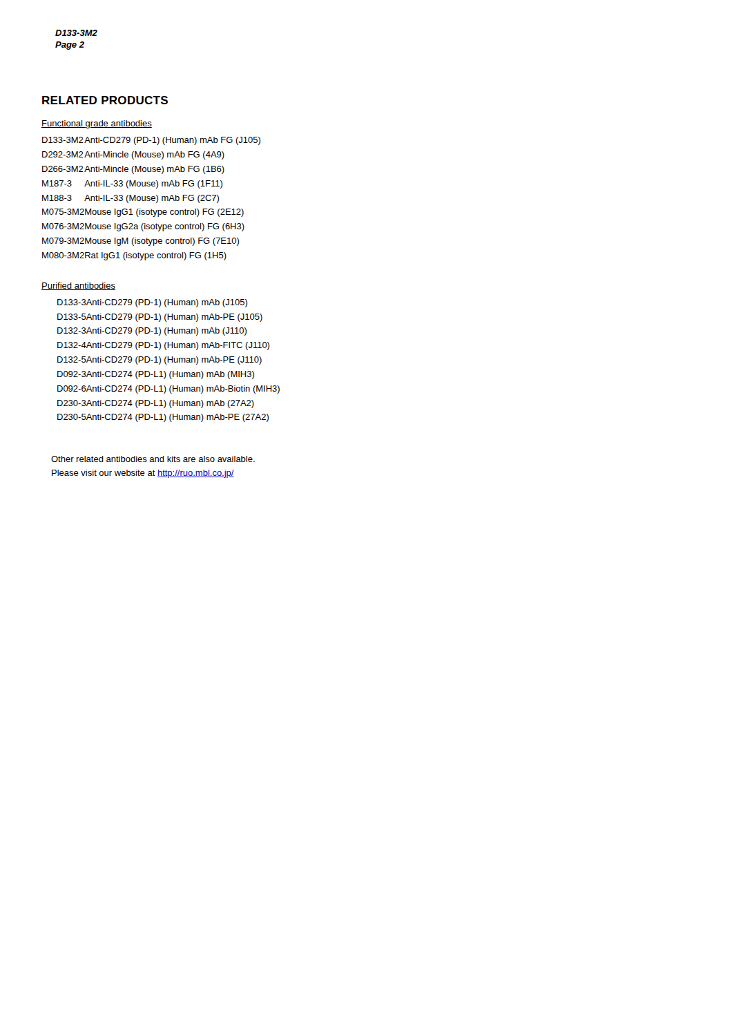D133-3M2
Page 2
RELATED PRODUCTS
Functional grade antibodies
| D133-3M2 | Anti-CD279 (PD-1) (Human) mAb FG (J105) |
| D292-3M2 | Anti-Mincle (Mouse) mAb FG (4A9) |
| D266-3M2 | Anti-Mincle (Mouse) mAb FG (1B6) |
| M187-3 | Anti-IL-33 (Mouse) mAb FG (1F11) |
| M188-3 | Anti-IL-33 (Mouse) mAb FG (2C7) |
| M075-3M2 | Mouse IgG1 (isotype control) FG (2E12) |
| M076-3M2 | Mouse IgG2a (isotype control) FG (6H3) |
| M079-3M2 | Mouse IgM (isotype control) FG (7E10) |
| M080-3M2 | Rat IgG1 (isotype control) FG (1H5) |
Purified antibodies
| D133-3 | Anti-CD279 (PD-1) (Human) mAb (J105) |
| D133-5 | Anti-CD279 (PD-1) (Human) mAb-PE (J105) |
| D132-3 | Anti-CD279 (PD-1) (Human) mAb (J110) |
| D132-4 | Anti-CD279 (PD-1) (Human) mAb-FITC (J110) |
| D132-5 | Anti-CD279 (PD-1) (Human) mAb-PE (J110) |
| D092-3 | Anti-CD274 (PD-L1) (Human) mAb (MIH3) |
| D092-6 | Anti-CD274 (PD-L1) (Human) mAb-Biotin (MIH3) |
| D230-3 | Anti-CD274 (PD-L1) (Human) mAb (27A2) |
| D230-5 | Anti-CD274 (PD-L1) (Human) mAb-PE (27A2) |
Other related antibodies and kits are also available.
Please visit our website at http://ruo.mbl.co.jp/